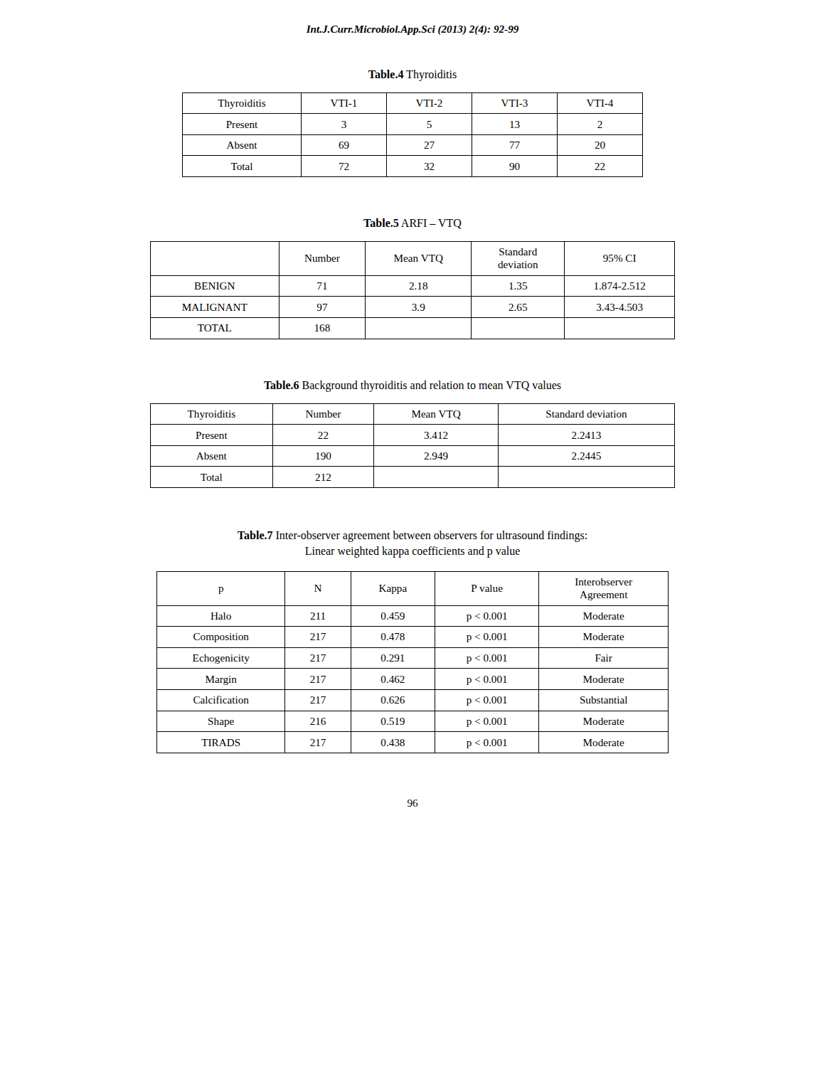Int.J.Curr.Microbiol.App.Sci (2013) 2(4): 92-99
Table.4 Thyroiditis
| Thyroiditis | VTI-1 | VTI-2 | VTI-3 | VTI-4 |
| Present | 3 | 5 | 13 | 2 |
| Absent | 69 | 27 | 77 | 20 |
| Total | 72 | 32 | 90 | 22 |
Table.5 ARFI – VTQ
| | Number | Mean VTQ | Standard deviation | 95% CI |
| BENIGN | 71 | 2.18 | 1.35 | 1.874-2.512 |
| MALIGNANT | 97 | 3.9 | 2.65 | 3.43-4.503 |
| TOTAL | 168 | | | |
Table.6 Background thyroiditis and relation to mean VTQ values
| Thyroiditis | Number | Mean VTQ | Standard deviation |
| Present | 22 | 3.412 | 2.2413 |
| Absent | 190 | 2.949 | 2.2445 |
| Total | 212 | | |
Table.7 Inter-observer agreement between observers for ultrasound findings:
Linear weighted kappa coefficients and p value
| p | N | Kappa | P value | Interobserver Agreement |
| Halo | 211 | 0.459 | p < 0.001 | Moderate |
| Composition | 217 | 0.478 | p < 0.001 | Moderate |
| Echogenicity | 217 | 0.291 | p < 0.001 | Fair |
| Margin | 217 | 0.462 | p < 0.001 | Moderate |
| Calcification | 217 | 0.626 | p < 0.001 | Substantial |
| Shape | 216 | 0.519 | p < 0.001 | Moderate |
| TIRADS | 217 | 0.438 | p < 0.001 | Moderate |
96